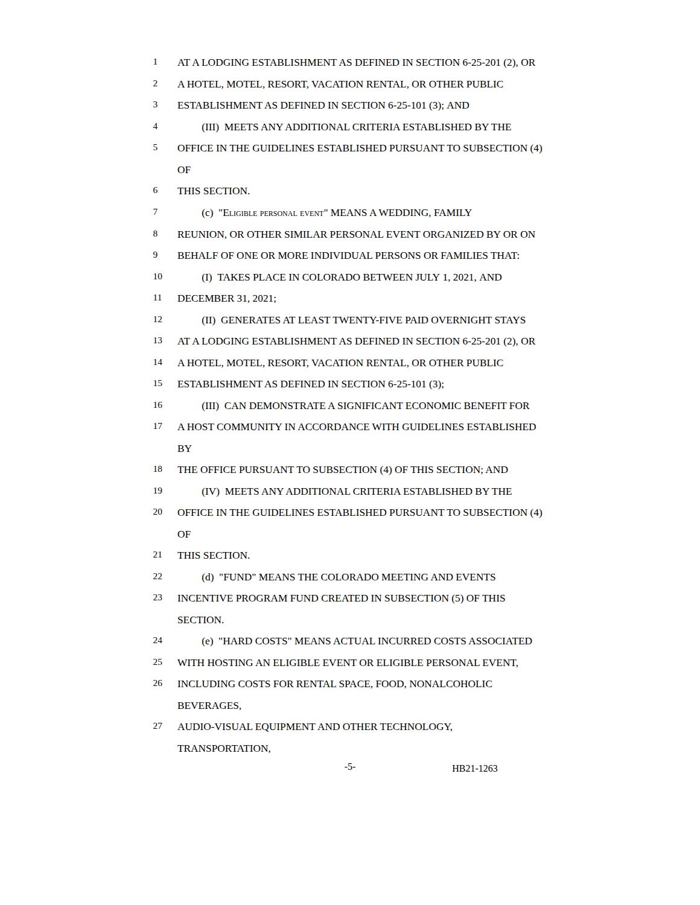| 1 | AT A LODGING ESTABLISHMENT AS DEFINED IN SECTION 6-25-201 (2), OR |
| 2 | A HOTEL, MOTEL, RESORT, VACATION RENTAL, OR OTHER PUBLIC |
| 3 | ESTABLISHMENT AS DEFINED IN SECTION 6-25-101 (3); AND |
| 4 | (III) MEETS ANY ADDITIONAL CRITERIA ESTABLISHED BY THE |
| 5 | OFFICE IN THE GUIDELINES ESTABLISHED PURSUANT TO SUBSECTION (4) OF |
| 6 | THIS SECTION. |
| 7 | (c) " Eligible personal event " MEANS A WEDDING, FAMILY |
| 8 | REUNION, OR OTHER SIMILAR PERSONAL EVENT ORGANIZED BY OR ON |
| 9 | BEHALF OF ONE OR MORE INDIVIDUAL PERSONS OR FAMILIES THAT: |
| 10 | (I) TAKES PLACE IN COLORADO BETWEEN JULY 1, 2021, AND |
| 11 | DECEMBER 31, 2021; |
| 12 | (II) GENERATES AT LEAST TWENTY-FIVE PAID OVERNIGHT STAYS |
| 13 | AT A LODGING ESTABLISHMENT AS DEFINED IN SECTION 6-25-201 (2), OR |
| 14 | A HOTEL, MOTEL, RESORT, VACATION RENTAL, OR OTHER PUBLIC |
| 15 | ESTABLISHMENT AS DEFINED IN SECTION 6-25-101 (3); |
| 16 | (III) CAN DEMONSTRATE A SIGNIFICANT ECONOMIC BENEFIT FOR |
| 17 | A HOST COMMUNITY IN ACCORDANCE WITH GUIDELINES ESTABLISHED BY |
| 18 | THE OFFICE PURSUANT TO SUBSECTION (4) OF THIS SECTION; AND |
| 19 | (IV) MEETS ANY ADDITIONAL CRITERIA ESTABLISHED BY THE |
| 20 | OFFICE IN THE GUIDELINES ESTABLISHED PURSUANT TO SUBSECTION (4) OF |
| 21 | THIS SECTION. |
| 22 | (d) " FUND " MEANS THE COLORADO MEETING AND EVENTS |
| 23 | INCENTIVE PROGRAM FUND CREATED IN SUBSECTION (5) OF THIS SECTION. |
| 24 | (e) " HARD COSTS " MEANS ACTUAL INCURRED COSTS ASSOCIATED |
| 25 | WITH HOSTING AN ELIGIBLE EVENT OR ELIGIBLE PERSONAL EVENT, |
| 26 | INCLUDING COSTS FOR RENTAL SPACE, FOOD, NONALCOHOLIC BEVERAGES, |
| 27 | AUDIO-VISUAL EQUIPMENT AND OTHER TECHNOLOGY, TRANSPORTATION, |
-5-
HB21-1263